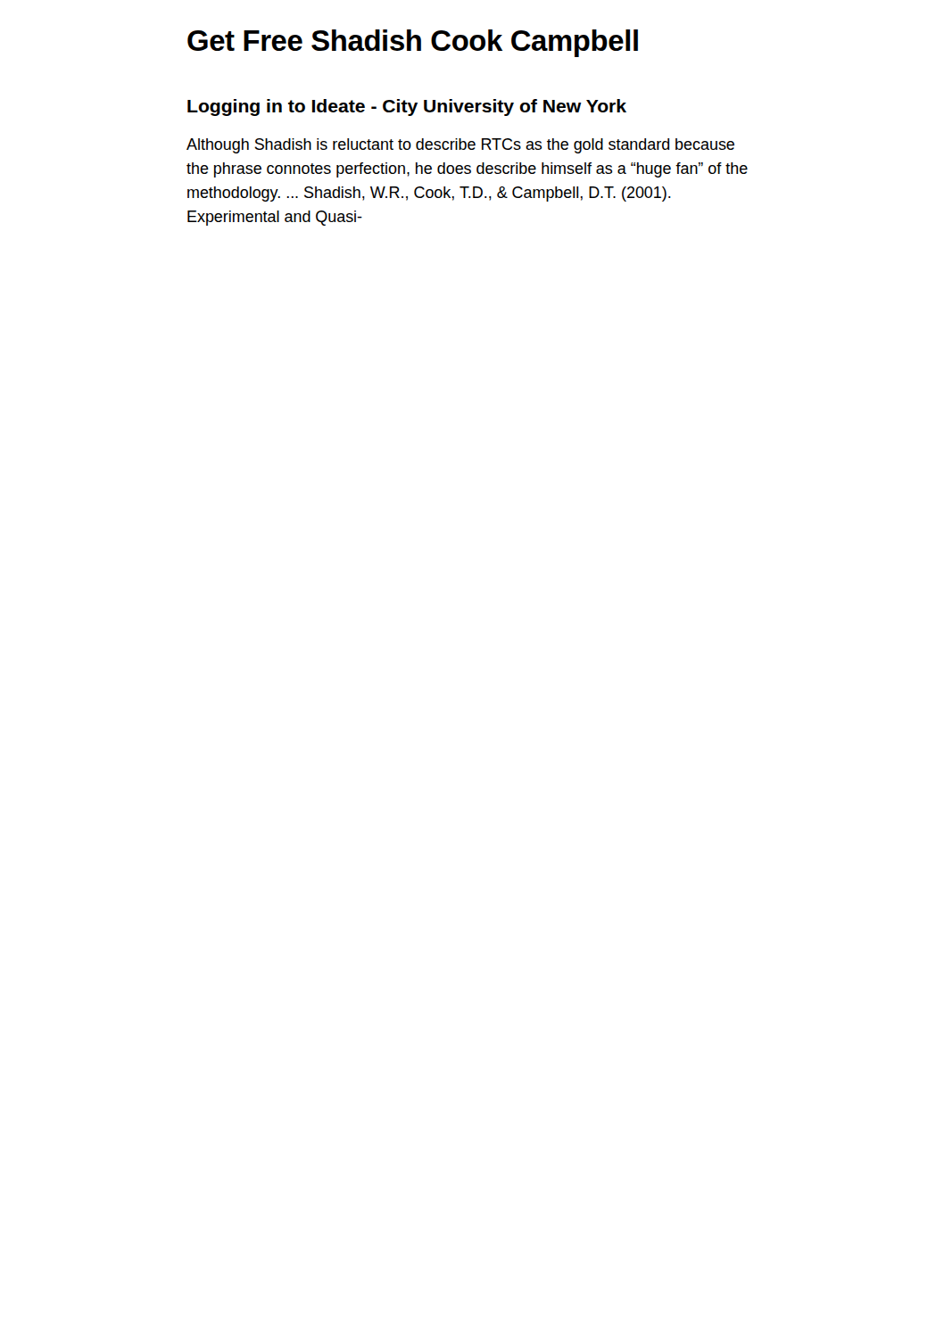Get Free Shadish Cook Campbell
Logging in to Ideate - City University of New York
Although Shadish is reluctant to describe RTCs as the gold standard because the phrase connotes perfection, he does describe himself as a “huge fan” of the methodology. ... Shadish, W.R., Cook, T.D., & Campbell, D.T. (2001). Experimental and Quasi-